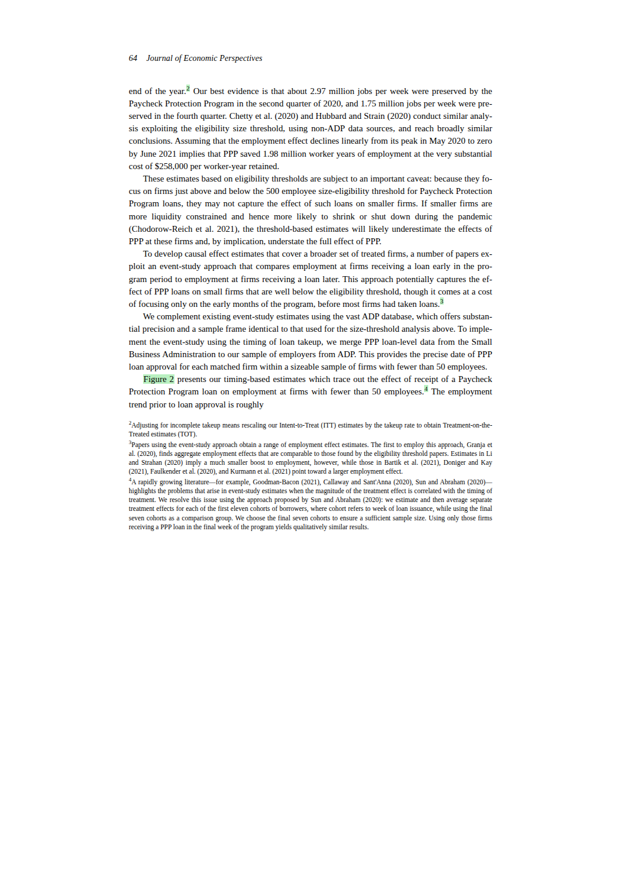64 Journal of Economic Perspectives
end of the year.2 Our best evidence is that about 2.97 million jobs per week were preserved by the Paycheck Protection Program in the second quarter of 2020, and 1.75 million jobs per week were preserved in the fourth quarter. Chetty et al. (2020) and Hubbard and Strain (2020) conduct similar analysis exploiting the eligibility size threshold, using non-ADP data sources, and reach broadly similar conclusions. Assuming that the employment effect declines linearly from its peak in May 2020 to zero by June 2021 implies that PPP saved 1.98 million worker years of employment at the very substantial cost of $258,000 per worker-year retained.
These estimates based on eligibility thresholds are subject to an important caveat: because they focus on firms just above and below the 500 employee size-eligibility threshold for Paycheck Protection Program loans, they may not capture the effect of such loans on smaller firms. If smaller firms are more liquidity constrained and hence more likely to shrink or shut down during the pandemic (Chodorow-Reich et al. 2021), the threshold-based estimates will likely underestimate the effects of PPP at these firms and, by implication, understate the full effect of PPP.
To develop causal effect estimates that cover a broader set of treated firms, a number of papers exploit an event-study approach that compares employment at firms receiving a loan early in the program period to employment at firms receiving a loan later. This approach potentially captures the effect of PPP loans on small firms that are well below the eligibility threshold, though it comes at a cost of focusing only on the early months of the program, before most firms had taken loans.3
We complement existing event-study estimates using the vast ADP database, which offers substantial precision and a sample frame identical to that used for the size-threshold analysis above. To implement the event-study using the timing of loan takeup, we merge PPP loan-level data from the Small Business Administration to our sample of employers from ADP. This provides the precise date of PPP loan approval for each matched firm within a sizeable sample of firms with fewer than 50 employees.
Figure 2 presents our timing-based estimates which trace out the effect of receipt of a Paycheck Protection Program loan on employment at firms with fewer than 50 employees.4 The employment trend prior to loan approval is roughly
2Adjusting for incomplete takeup means rescaling our Intent-to-Treat (ITT) estimates by the takeup rate to obtain Treatment-on-the-Treated estimates (TOT).
3Papers using the event-study approach obtain a range of employment effect estimates. The first to employ this approach, Granja et al. (2020), finds aggregate employment effects that are comparable to those found by the eligibility threshold papers. Estimates in Li and Strahan (2020) imply a much smaller boost to employment, however, while those in Bartik et al. (2021), Doniger and Kay (2021), Faulkender et al. (2020), and Kurmann et al. (2021) point toward a larger employment effect.
4A rapidly growing literature—for example, Goodman-Bacon (2021), Callaway and Sant'Anna (2020), Sun and Abraham (2020)—highlights the problems that arise in event-study estimates when the magnitude of the treatment effect is correlated with the timing of treatment. We resolve this issue using the approach proposed by Sun and Abraham (2020): we estimate and then average separate treatment effects for each of the first eleven cohorts of borrowers, where cohort refers to week of loan issuance, while using the final seven cohorts as a comparison group. We choose the final seven cohorts to ensure a sufficient sample size. Using only those firms receiving a PPP loan in the final week of the program yields qualitatively similar results.